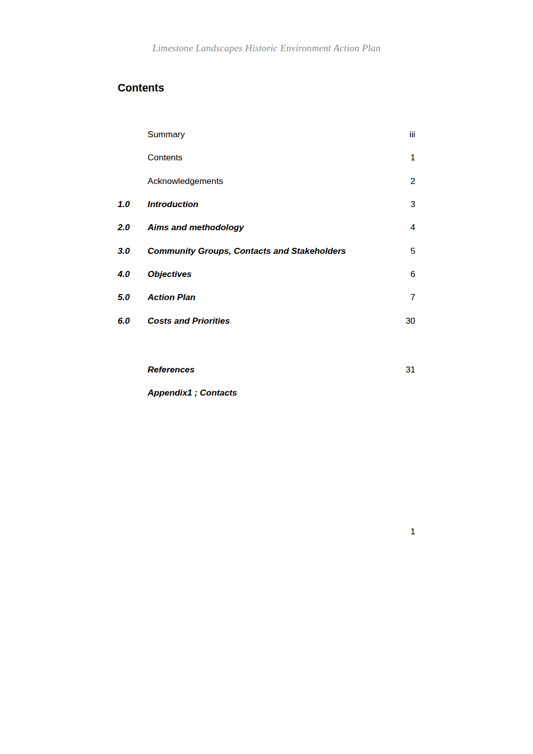Limestone Landscapes Historic Environment Action Plan
Contents
| | Summary | iii |
| | Contents | 1 |
| | Acknowledgements | 2 |
| 1.0 | Introduction | 3 |
| 2.0 | Aims and methodology | 4 |
| 3.0 | Community Groups, Contacts and Stakeholders | 5 |
| 4.0 | Objectives | 6 |
| 5.0 | Action Plan | 7 |
| 6.0 | Costs and Priorities | 30 |
| | References | 31 |
| | Appendix1 ; Contacts | |
1